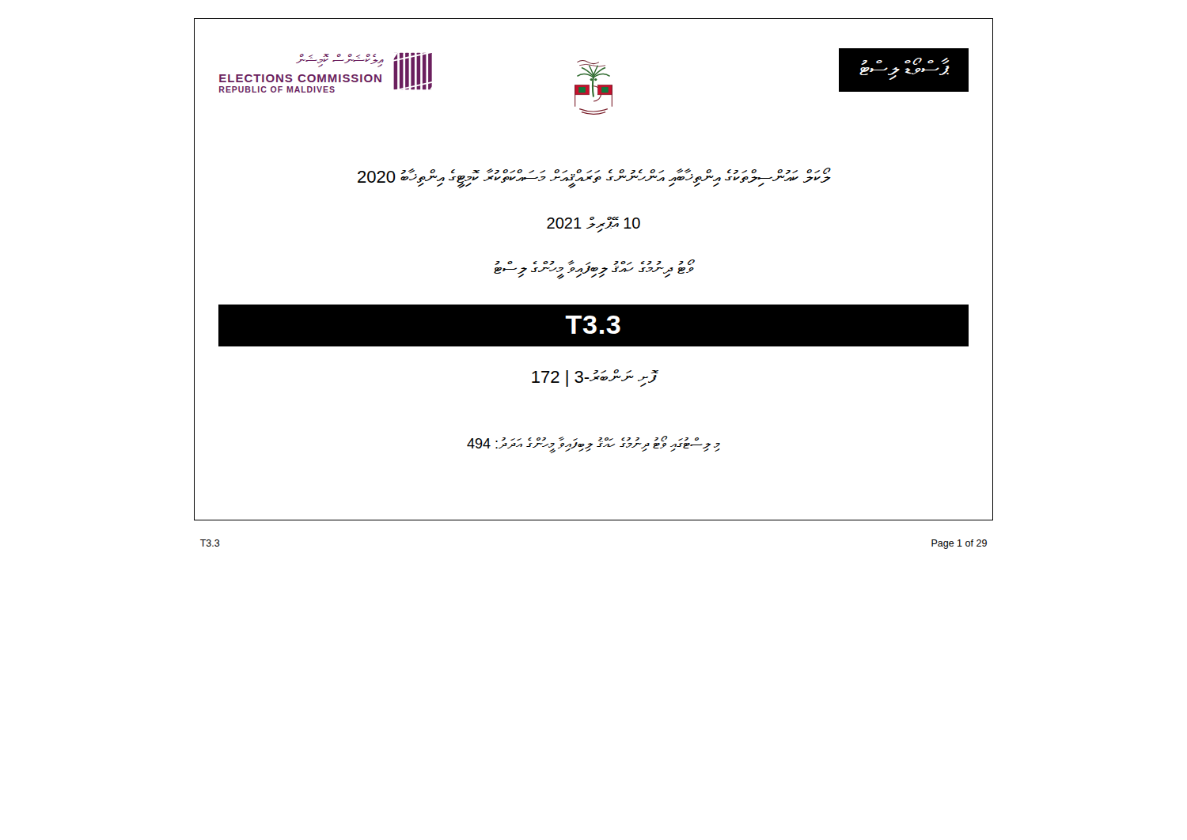ޕާސްވޯޑް ލިސްޓު
އިލެކްޝަންސް ކޮމިޝަން
ELECTIONS COMMISSION
REPUBLIC OF MALDIVES
ލޯކަލް ކައުންސިލްތަކުގެ އިންތިޚާބާއި އަންހެނުންގެ ތަރައްޤީއަށް މަސައްކަތްކުރާ ކޮމިޓީގެ އިންތިޚާބު 2020
10 އޭޕްރިލް 2021
ވޯޓު ދިނުމުގެ ހައްޤު ލިބިފައިވާ މީހުންގެ ލިސްޓު
T3.3
ފޮށި ނަންބަރު-3 | 172
މި ލިސްޓުގައި ވޯޓު ދިނުމުގެ ހައްޤު ލިބިފައިވާ މީހުންގެ އަދަދު: 494
Page 1 of 29
T3.3